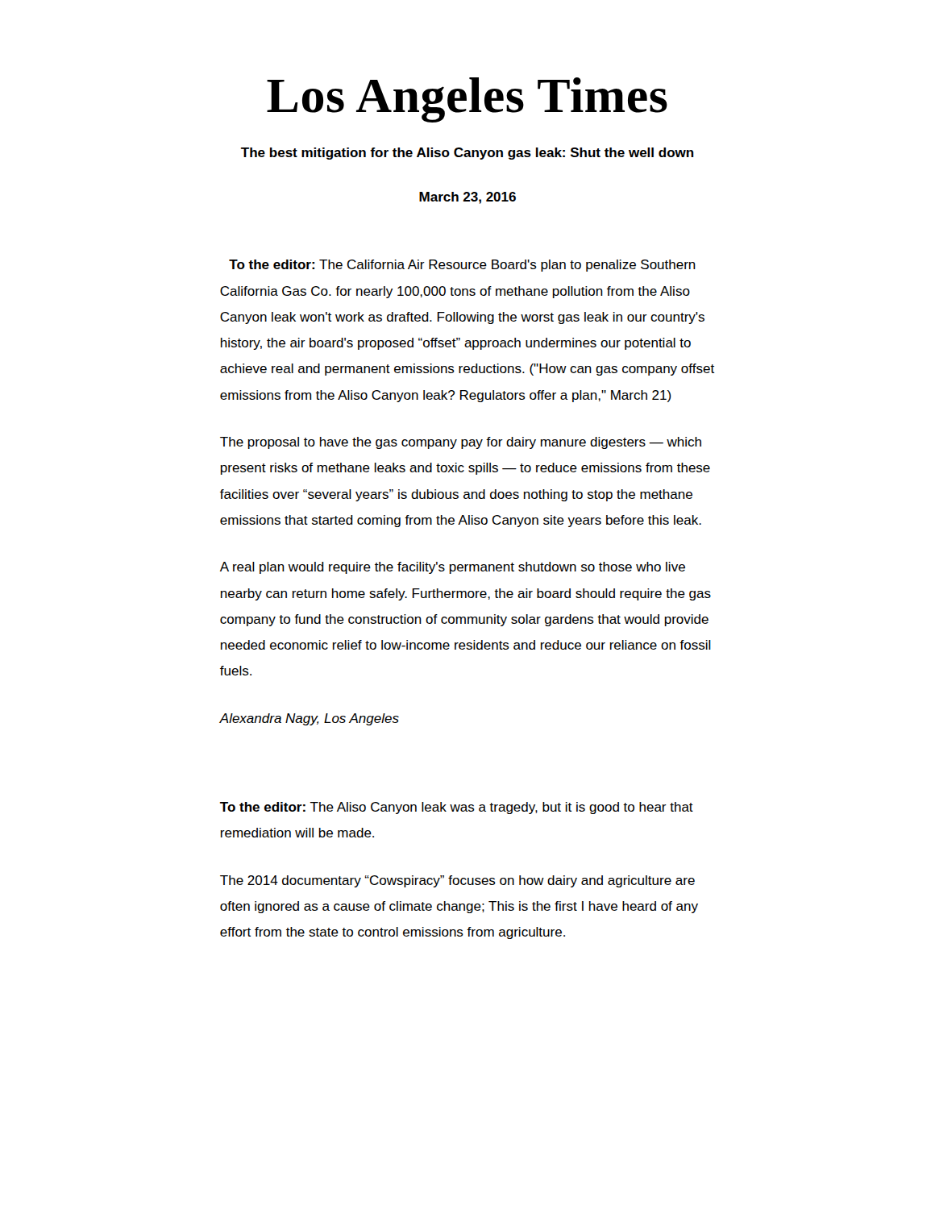Los Angeles Times
The best mitigation for the Aliso Canyon gas leak: Shut the well down
March 23, 2016
To the editor: The California Air Resource Board's plan to penalize Southern California Gas Co. for nearly 100,000 tons of methane pollution from the Aliso Canyon leak won't work as drafted. Following the worst gas leak in our country's history, the air board's proposed “offset” approach undermines our potential to achieve real and permanent emissions reductions. ("How can gas company offset emissions from the Aliso Canyon leak? Regulators offer a plan," March 21)
The proposal to have the gas company pay for dairy manure digesters — which present risks of methane leaks and toxic spills — to reduce emissions from these facilities over “several years” is dubious and does nothing to stop the methane emissions that started coming from the Aliso Canyon site years before this leak.
A real plan would require the facility's permanent shutdown so those who live nearby can return home safely. Furthermore, the air board should require the gas company to fund the construction of community solar gardens that would provide needed economic relief to low-income residents and reduce our reliance on fossil fuels.
Alexandra Nagy, Los Angeles
To the editor: The Aliso Canyon leak was a tragedy, but it is good to hear that remediation will be made.
The 2014 documentary “Cowspiracy” focuses on how dairy and agriculture are often ignored as a cause of climate change; This is the first I have heard of any effort from the state to control emissions from agriculture.